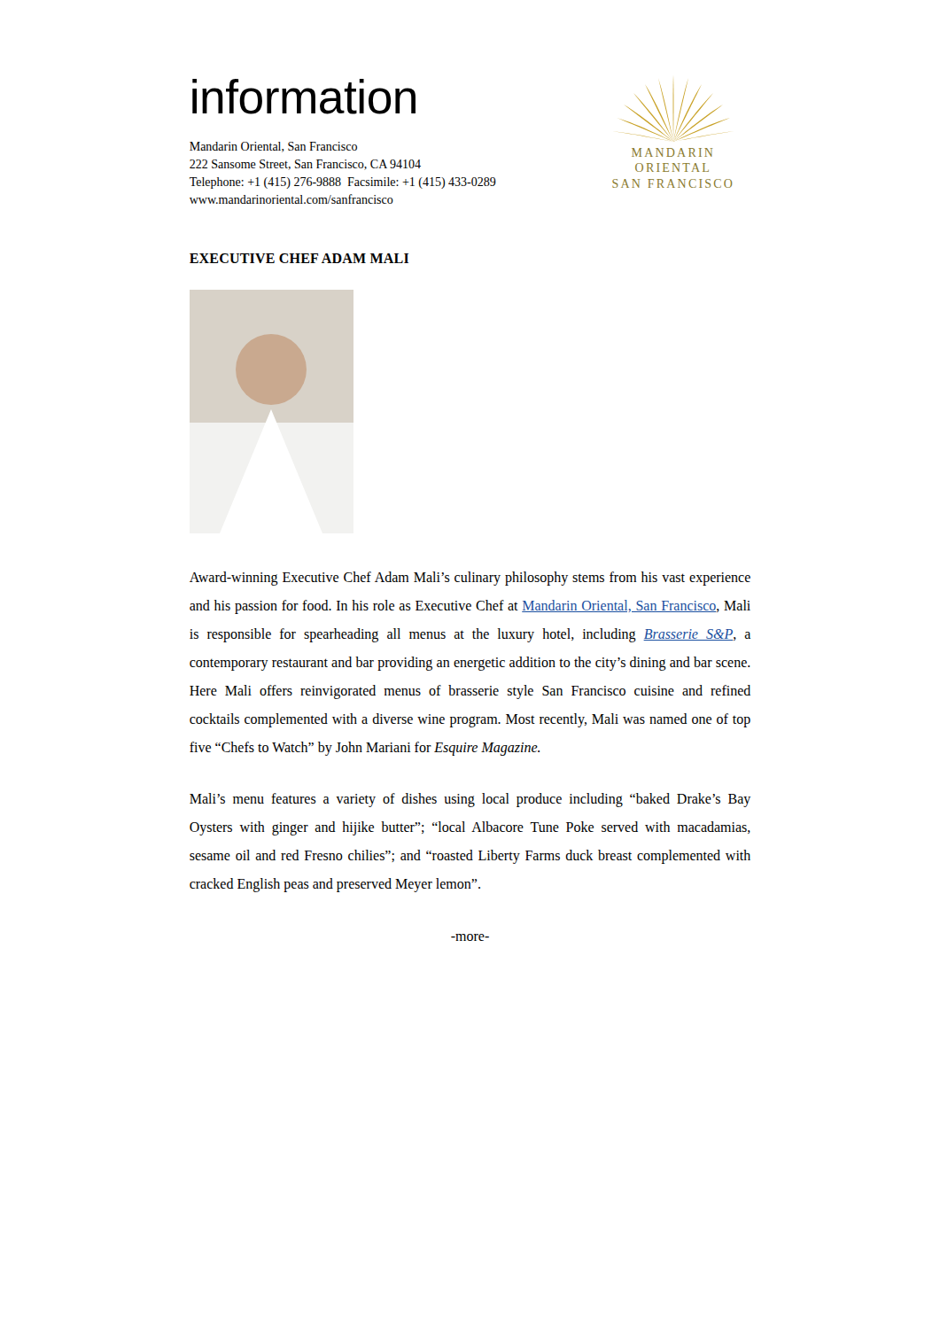MANDARIN ORIENTAL
SAN FRANCISCO
information
Mandarin Oriental, San Francisco
222 Sansome Street, San Francisco, CA 94104
Telephone: +1 (415) 276-9888 Facsimile: +1 (415) 433-0289
www.mandarinoriental.com/sanfrancisco
EXECUTIVE CHEF ADAM MALI
Award-winning Executive Chef Adam Mali’s culinary philosophy stems from his vast experience and his passion for food. In his role as Executive Chef at Mandarin Oriental, San Francisco, Mali is responsible for spearheading all menus at the luxury hotel, including Brasserie S&P, a contemporary restaurant and bar providing an energetic addition to the city’s dining and bar scene. Here Mali offers reinvigorated menus of brasserie style San Francisco cuisine and refined cocktails complemented with a diverse wine program. Most recently, Mali was named one of top five “Chefs to Watch” by John Mariani for Esquire Magazine.
Mali’s menu features a variety of dishes using local produce including “baked Drake’s Bay Oysters with ginger and hijike butter”; “local Albacore Tune Poke served with macadamias, sesame oil and red Fresno chilies”; and “roasted Liberty Farms duck breast complemented with cracked English peas and preserved Meyer lemon”.
-more-